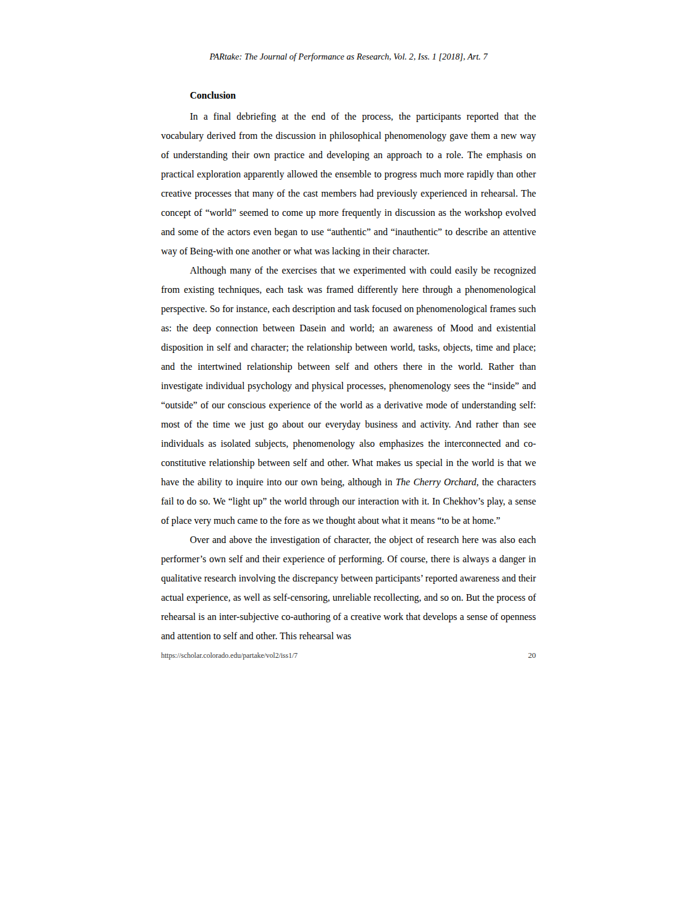PARtake: The Journal of Performance as Research, Vol. 2, Iss. 1 [2018], Art. 7
Conclusion
In a final debriefing at the end of the process, the participants reported that the vocabulary derived from the discussion in philosophical phenomenology gave them a new way of understanding their own practice and developing an approach to a role. The emphasis on practical exploration apparently allowed the ensemble to progress much more rapidly than other creative processes that many of the cast members had previously experienced in rehearsal. The concept of “world” seemed to come up more frequently in discussion as the workshop evolved and some of the actors even began to use “authentic” and “inauthentic” to describe an attentive way of Being-with one another or what was lacking in their character.
Although many of the exercises that we experimented with could easily be recognized from existing techniques, each task was framed differently here through a phenomenological perspective. So for instance, each description and task focused on phenomenological frames such as: the deep connection between Dasein and world; an awareness of Mood and existential disposition in self and character; the relationship between world, tasks, objects, time and place; and the intertwined relationship between self and others there in the world. Rather than investigate individual psychology and physical processes, phenomenology sees the “inside” and “outside” of our conscious experience of the world as a derivative mode of understanding self: most of the time we just go about our everyday business and activity. And rather than see individuals as isolated subjects, phenomenology also emphasizes the interconnected and co-constitutive relationship between self and other. What makes us special in the world is that we have the ability to inquire into our own being, although in The Cherry Orchard, the characters fail to do so. We “light up” the world through our interaction with it. In Chekhov’s play, a sense of place very much came to the fore as we thought about what it means “to be at home.”
Over and above the investigation of character, the object of research here was also each performer’s own self and their experience of performing. Of course, there is always a danger in qualitative research involving the discrepancy between participants’ reported awareness and their actual experience, as well as self-censoring, unreliable recollecting, and so on. But the process of rehearsal is an inter-subjective co-authoring of a creative work that develops a sense of openness and attention to self and other. This rehearsal was
https://scholar.colorado.edu/partake/vol2/iss1/7 20